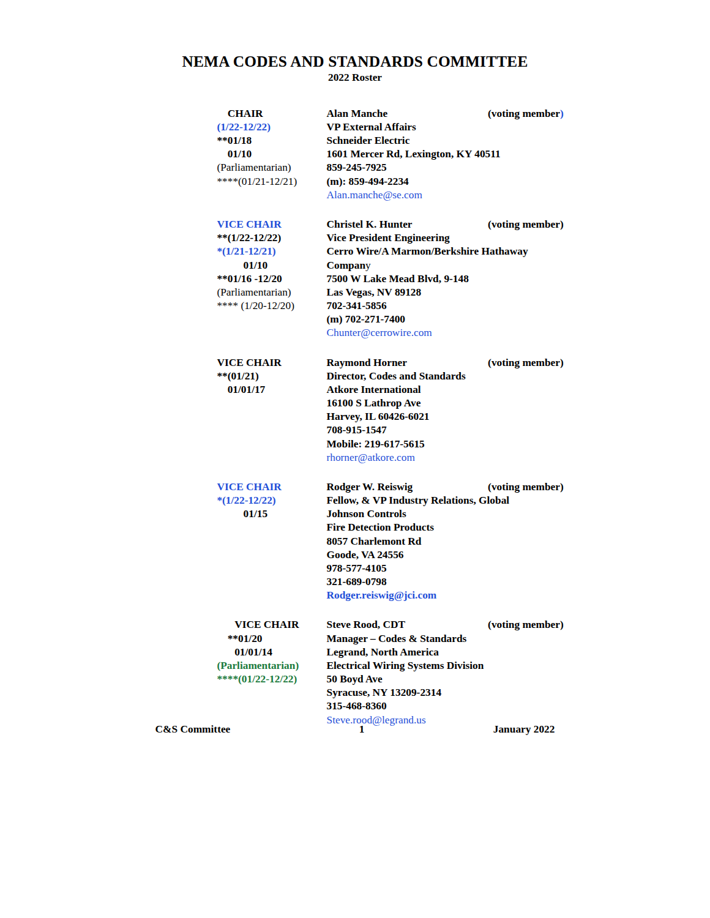NEMA CODES AND STANDARDS COMMITTEE
2022 Roster
| CHAIR (1/22-12/22) **01/18 01/10 (Parliamentarian) ****(01/21-12/21) | Alan Manche (voting member ) VP External Affairs Schneider Electric 1601 Mercer Rd, Lexington, KY 40511 859-245-7925 (m): 859-494-2234 Alan.manche@se.com |
| VICE CHAIR **(1/22-12/22) *(1/21-12/21) 01/10 **01/16 -12/20 (Parliamentarian) **** (1/20-12/20) | Christel K. Hunter (voting member) Vice President Engineering Cerro Wire/A Marmon/Berkshire Hathaway Compan y 7500 W Lake Mead Blvd, 9-148 Las Vegas, NV 89128 702-341-5856 (m) 702-271-7400 Chunter@cerrowire.com |
| VICE CHAIR **(01/21) 01/01/17 | Raymond Horner (voting member) Director, Codes and Standards Atkore International 16100 S Lathrop Ave Harvey, IL 60426-6021 708-915-1547 Mobile: 219-617-5615 rhorner@atkore.com |
| VICE CHAIR *(1/22-12/22) 01/15 | Rodger W. Reiswig (voting member) Fellow, & VP Industry Relations, Global Johnson Controls Fire Detection Products 8057 Charlemont Rd Goode, VA 24556 978-577-4105 321-689-0798 Rodger.reiswig@jci.com |
| VICE CHAIR **01/20 01/01/14 (Parliamentarian) ****(01/22-12/22) | Steve Rood, CDT (voting member) Manager – Codes & Standards Legrand, North America Electrical Wiring Systems Division 50 Boyd Ave Syracuse, NY 13209-2314 315-468-8360 Steve.rood@legrand.us |
C&S Committee January 2022
1